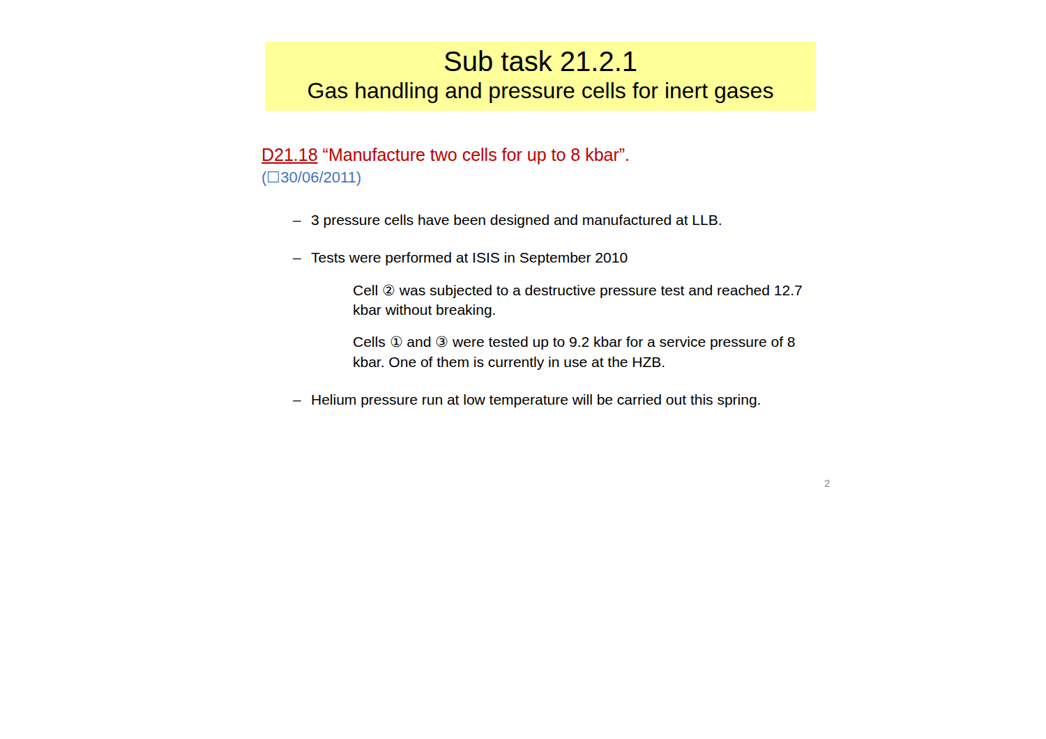Sub task 21.2.1
Gas handling and pressure cells for inert gases
D21.18 “Manufacture two cells for up to 8 kbar”.
(☐30/06/2011)
3 pressure cells have been designed and manufactured at LLB.
Tests were performed at ISIS in September 2010
Cell ② was subjected to a destructive pressure test and reached 12.7 kbar without breaking.
Cells ① and ③ were tested up to 9.2 kbar for a service pressure of 8 kbar. One of them is currently in use at the HZB.
Helium pressure run at low temperature will be carried out this spring.
2